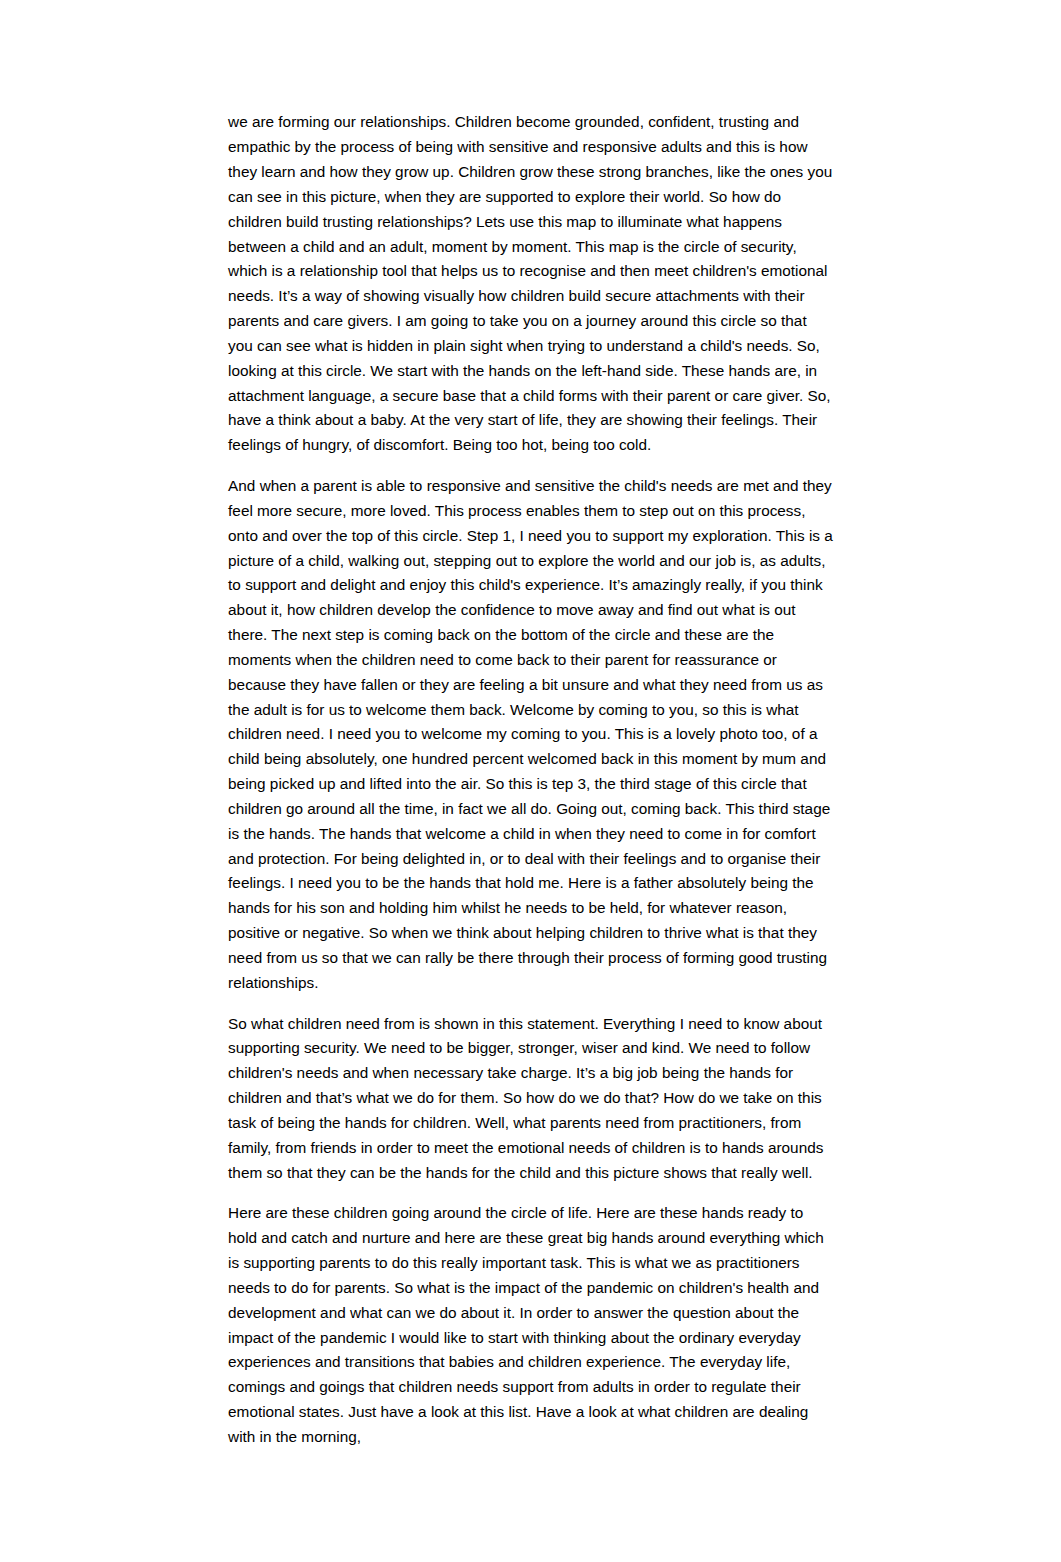we are forming our relationships. Children become grounded, confident, trusting and empathic by the process of being with sensitive and responsive adults and this is how they learn and how they grow up. Children grow these strong branches, like the ones you can see in this picture, when they are supported to explore their world. So how do children build trusting relationships? Lets use this map to illuminate what happens between a child and an adult, moment by moment. This map is the circle of security, which is a relationship tool that helps us to recognise and then meet children's emotional needs. It’s a way of showing visually how children build secure attachments with their parents and care givers. I am going to take you on a journey around this circle so that you can see what is hidden in plain sight when trying to understand a child's needs. So, looking at this circle. We start with the hands on the left-hand side. These hands are, in attachment language, a secure base that a child forms with their parent or care giver. So, have a think about a baby. At the very start of life, they are showing their feelings. Their feelings of hungry, of discomfort. Being too hot, being too cold.
And when a parent is able to responsive and sensitive the child's needs are met and they feel more secure, more loved. This process enables them to step out on this process, onto and over the top of this circle. Step 1, I need you to support my exploration. This is a picture of a child, walking out, stepping out to explore the world and our job is, as adults, to support and delight and enjoy this child's experience. It’s amazingly really, if you think about it, how children develop the confidence to move away and find out what is out there. The next step is coming back on the bottom of the circle and these are the moments when the children need to come back to their parent for reassurance or because they have fallen or they are feeling a bit unsure and what they need from us as the adult is for us to welcome them back. Welcome by coming to you, so this is what children need. I need you to welcome my coming to you. This is a lovely photo too, of a child being absolutely, one hundred percent welcomed back in this moment by mum and being picked up and lifted into the air. So this is tep 3, the third stage of this circle that children go around all the time, in fact we all do. Going out, coming back. This third stage is the hands. The hands that welcome a child in when they need to come in for comfort and protection. For being delighted in, or to deal with their feelings and to organise their feelings. I need you to be the hands that hold me. Here is a father absolutely being the hands for his son and holding him whilst he needs to be held, for whatever reason, positive or negative. So when we think about helping children to thrive what is that they need from us so that we can rally be there through their process of forming good trusting relationships.
So what children need from is shown in this statement. Everything I need to know about supporting security. We need to be bigger, stronger, wiser and kind. We need to follow children's needs and when necessary take charge. It’s a big job being the hands for children and that’s what we do for them. So how do we do that? How do we take on this task of being the hands for children. Well, what parents need from practitioners, from family, from friends in order to meet the emotional needs of children is to hands arounds them so that they can be the hands for the child and this picture shows that really well.
Here are these children going around the circle of life. Here are these hands ready to hold and catch and nurture and here are these great big hands around everything which is supporting parents to do this really important task. This is what we as practitioners needs to do for parents. So what is the impact of the pandemic on children's health and development and what can we do about it. In order to answer the question about the impact of the pandemic I would like to start with thinking about the ordinary everyday experiences and transitions that babies and children experience. The everyday life, comings and goings that children needs support from adults in order to regulate their emotional states. Just have a look at this list. Have a look at what children are dealing with in the morning,